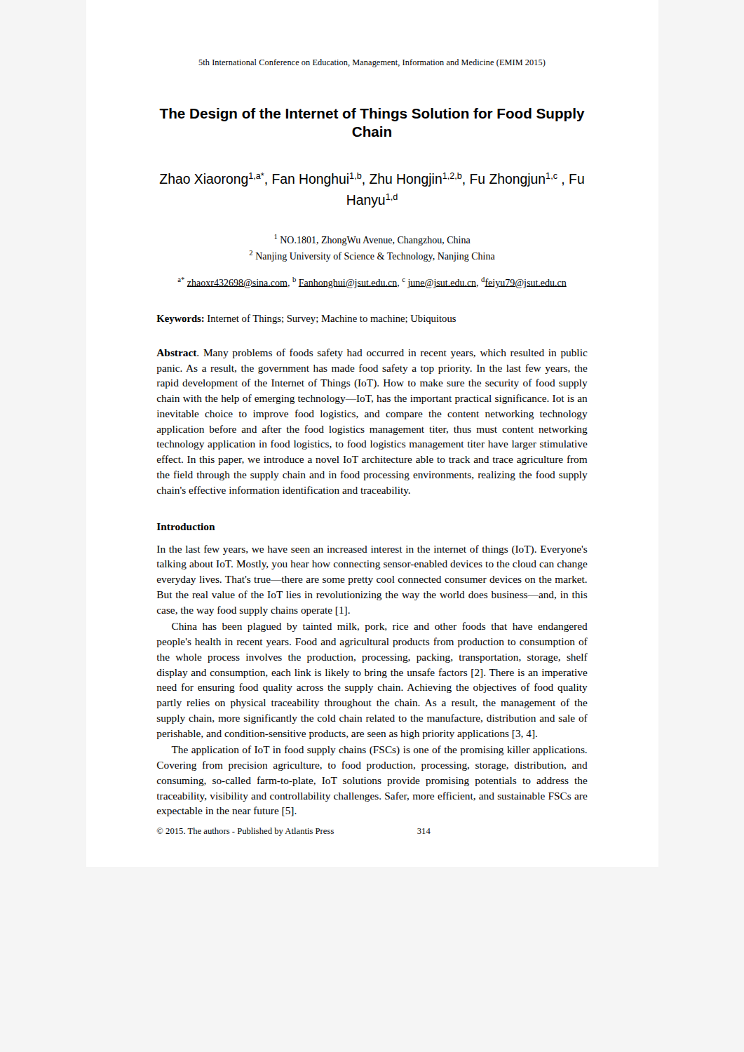5th International Conference on Education, Management, Information and Medicine (EMIM 2015)
The Design of the Internet of Things Solution for Food Supply Chain
Zhao Xiaorong1,a*, Fan Honghui1,b, Zhu Hongjin1,2,b, Fu Zhongjun1,c , Fu
Hanyu1,d
1 NO.1801, ZhongWu Avenue, Changzhou, China
2 Nanjing University of Science & Technology, Nanjing China
a* zhaoxr432698@sina.com, b Fanhonghui@jsut.edu.cn, c june@jsut.edu.cn, dfeiyu79@jsut.edu.cn
Keywords: Internet of Things; Survey; Machine to machine; Ubiquitous
Abstract. Many problems of foods safety had occurred in recent years, which resulted in public panic. As a result, the government has made food safety a top priority. In the last few years, the rapid development of the Internet of Things (IoT). How to make sure the security of food supply chain with the help of emerging technology—IoT, has the important practical significance. Iot is an inevitable choice to improve food logistics, and compare the content networking technology application before and after the food logistics management titer, thus must content networking technology application in food logistics, to food logistics management titer have larger stimulative effect. In this paper, we introduce a novel IoT architecture able to track and trace agriculture from the field through the supply chain and in food processing environments, realizing the food supply chain's effective information identification and traceability.
Introduction
In the last few years, we have seen an increased interest in the internet of things (IoT). Everyone's talking about IoT. Mostly, you hear how connecting sensor-enabled devices to the cloud can change everyday lives. That's true—there are some pretty cool connected consumer devices on the market. But the real value of the IoT lies in revolutionizing the way the world does business—and, in this case, the way food supply chains operate [1].
China has been plagued by tainted milk, pork, rice and other foods that have endangered people's health in recent years. Food and agricultural products from production to consumption of the whole process involves the production, processing, packing, transportation, storage, shelf display and consumption, each link is likely to bring the unsafe factors [2]. There is an imperative need for ensuring food quality across the supply chain. Achieving the objectives of food quality partly relies on physical traceability throughout the chain. As a result, the management of the supply chain, more significantly the cold chain related to the manufacture, distribution and sale of perishable, and condition-sensitive products, are seen as high priority applications [3, 4].
The application of IoT in food supply chains (FSCs) is one of the promising killer applications. Covering from precision agriculture, to food production, processing, storage, distribution, and consuming, so-called farm-to-plate, IoT solutions provide promising potentials to address the traceability, visibility and controllability challenges. Safer, more efficient, and sustainable FSCs are expectable in the near future [5].
© 2015. The authors - Published by Atlantis Press 314